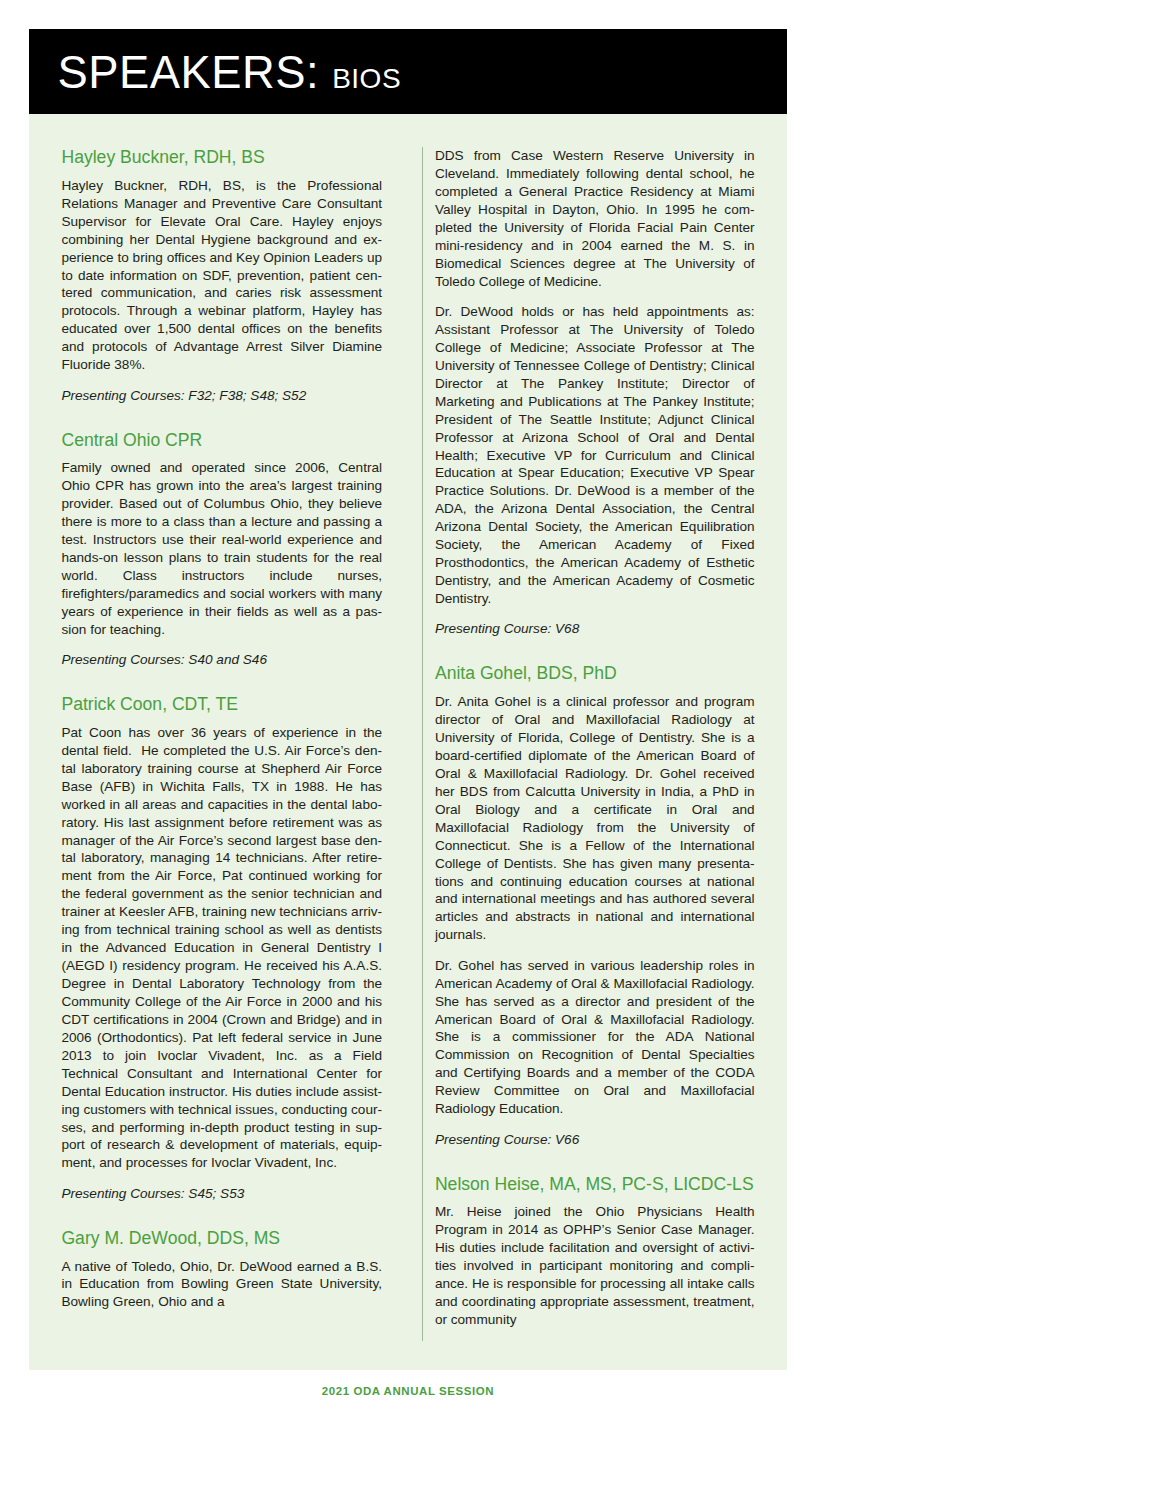SPEAKERS: BIOS
Hayley Buckner, RDH, BS
Hayley Buckner, RDH, BS, is the Professional Relations Manager and Preventive Care Consultant Supervisor for Elevate Oral Care. Hayley enjoys combining her Dental Hygiene background and experience to bring offices and Key Opinion Leaders up to date information on SDF, prevention, patient centered communication, and caries risk assessment protocols. Through a webinar platform, Hayley has educated over 1,500 dental offices on the benefits and protocols of Advantage Arrest Silver Diamine Fluoride 38%.
Presenting Courses: F32; F38; S48; S52
Central Ohio CPR
Family owned and operated since 2006, Central Ohio CPR has grown into the area’s largest training provider. Based out of Columbus Ohio, they believe there is more to a class than a lecture and passing a test. Instructors use their real-world experience and hands-on lesson plans to train students for the real world. Class instructors include nurses, firefighters/paramedics and social workers with many years of experience in their fields as well as a passion for teaching.
Presenting Courses: S40 and S46
Patrick Coon, CDT, TE
Pat Coon has over 36 years of experience in the dental field. He completed the U.S. Air Force’s dental laboratory training course at Shepherd Air Force Base (AFB) in Wichita Falls, TX in 1988. He has worked in all areas and capacities in the dental laboratory. His last assignment before retirement was as manager of the Air Force’s second largest base dental laboratory, managing 14 technicians. After retirement from the Air Force, Pat continued working for the federal government as the senior technician and trainer at Keesler AFB, training new technicians arriving from technical training school as well as dentists in the Advanced Education in General Dentistry I (AEGD I) residency program. He received his A.A.S. Degree in Dental Laboratory Technology from the Community College of the Air Force in 2000 and his CDT certifications in 2004 (Crown and Bridge) and in 2006 (Orthodontics). Pat left federal service in June 2013 to join Ivoclar Vivadent, Inc. as a Field Technical Consultant and International Center for Dental Education instructor. His duties include assisting customers with technical issues, conducting courses, and performing in-depth product testing in support of research & development of materials, equipment, and processes for Ivoclar Vivadent, Inc.
Presenting Courses: S45; S53
Gary M. DeWood, DDS, MS
A native of Toledo, Ohio, Dr. DeWood earned a B.S. in Education from Bowling Green State University, Bowling Green, Ohio and a
DDS from Case Western Reserve University in Cleveland. Immediately following dental school, he completed a General Practice Residency at Miami Valley Hospital in Dayton, Ohio. In 1995 he completed the University of Florida Facial Pain Center mini-residency and in 2004 earned the M. S. in Biomedical Sciences degree at The University of Toledo College of Medicine.
Dr. DeWood holds or has held appointments as: Assistant Professor at The University of Toledo College of Medicine; Associate Professor at The University of Tennessee College of Dentistry; Clinical Director at The Pankey Institute; Director of Marketing and Publications at The Pankey Institute; President of The Seattle Institute; Adjunct Clinical Professor at Arizona School of Oral and Dental Health; Executive VP for Curriculum and Clinical Education at Spear Education; Executive VP Spear Practice Solutions. Dr. DeWood is a member of the ADA, the Arizona Dental Association, the Central Arizona Dental Society, the American Equilibration Society, the American Academy of Fixed Prosthodontics, the American Academy of Esthetic Dentistry, and the American Academy of Cosmetic Dentistry.
Presenting Course: V68
Anita Gohel, BDS, PhD
Dr. Anita Gohel is a clinical professor and program director of Oral and Maxillofacial Radiology at University of Florida, College of Dentistry. She is a board-certified diplomate of the American Board of Oral & Maxillofacial Radiology. Dr. Gohel received her BDS from Calcutta University in India, a PhD in Oral Biology and a certificate in Oral and Maxillofacial Radiology from the University of Connecticut. She is a Fellow of the International College of Dentists. She has given many presentations and continuing education courses at national and international meetings and has authored several articles and abstracts in national and international journals.
Dr. Gohel has served in various leadership roles in American Academy of Oral & Maxillofacial Radiology. She has served as a director and president of the American Board of Oral & Maxillofacial Radiology. She is a commissioner for the ADA National Commission on Recognition of Dental Specialties and Certifying Boards and a member of the CODA Review Committee on Oral and Maxillofacial Radiology Education.
Presenting Course: V66
Nelson Heise, MA, MS, PC-S, LICDC-LS
Mr. Heise joined the Ohio Physicians Health Program in 2014 as OPHP’s Senior Case Manager. His duties include facilitation and oversight of activities involved in participant monitoring and compliance. He is responsible for processing all intake calls and coordinating appropriate assessment, treatment, or community
2021 ODA ANNUAL SESSION